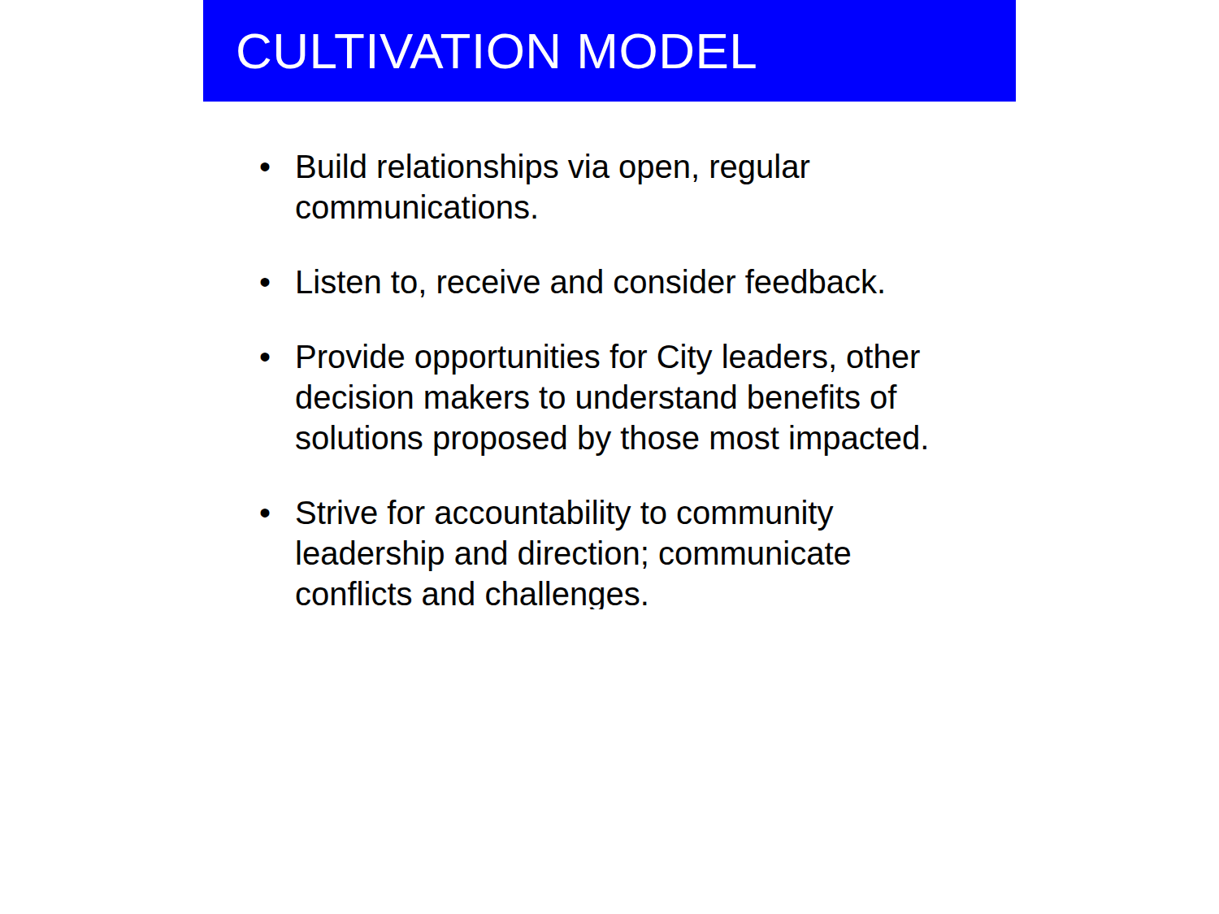CULTIVATION MODEL
Build relationships via open, regular communications.
Listen to, receive and consider feedback.
Provide opportunities for City leaders, other decision makers to understand benefits of solutions proposed by those most impacted.
Strive for accountability to community leadership and direction; communicate conflicts and challenges.